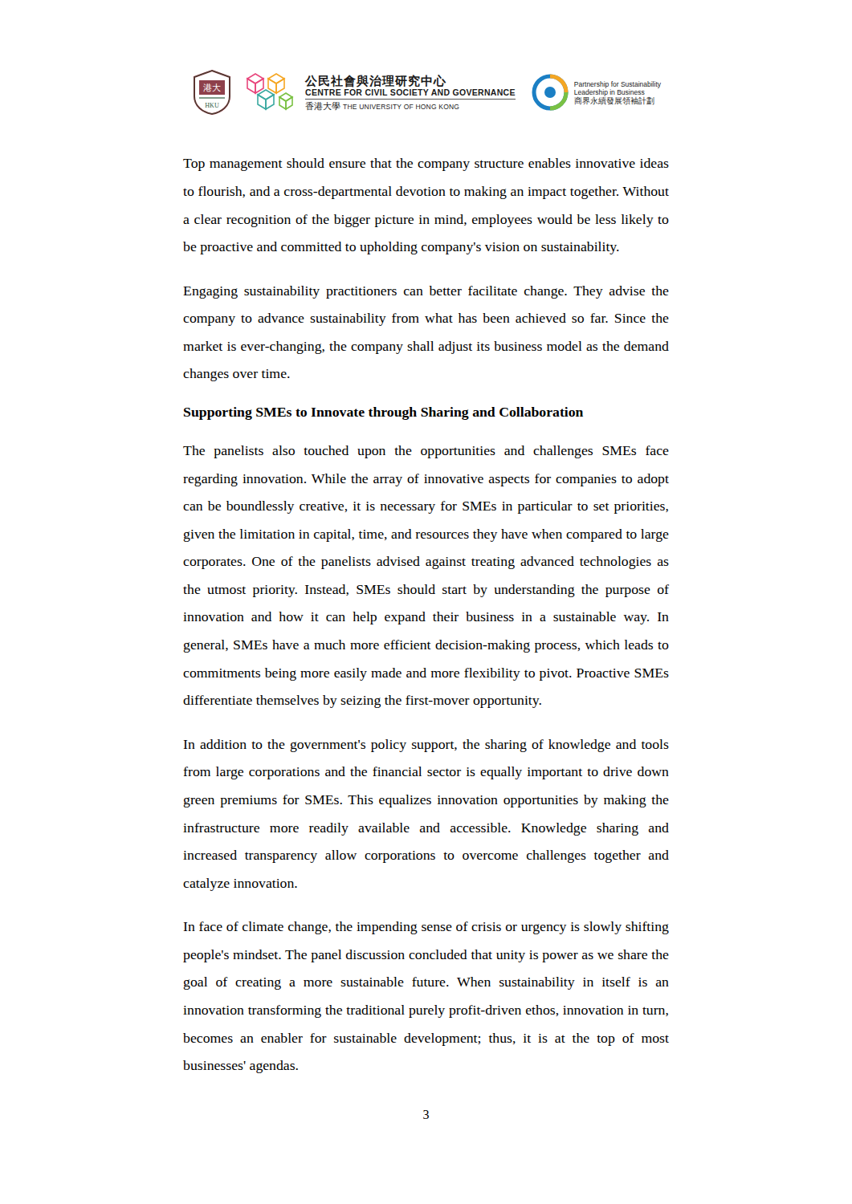港大 HKU
公民社會與治理研究中心
CENTRE FOR CIVIL SOCIETY AND GOVERNANCE
香港大學 THE UNIVERSITY OF HONG KONG
Partnership for Sustainability
Leadership in Business
商界永續發展領袖計劃
Top management should ensure that the company structure enables innovative ideas to flourish, and a cross-departmental devotion to making an impact together. Without a clear recognition of the bigger picture in mind, employees would be less likely to be proactive and committed to upholding company's vision on sustainability.
Engaging sustainability practitioners can better facilitate change. They advise the company to advance sustainability from what has been achieved so far. Since the market is ever-changing, the company shall adjust its business model as the demand changes over time.
Supporting SMEs to Innovate through Sharing and Collaboration
The panelists also touched upon the opportunities and challenges SMEs face regarding innovation. While the array of innovative aspects for companies to adopt can be boundlessly creative, it is necessary for SMEs in particular to set priorities, given the limitation in capital, time, and resources they have when compared to large corporates. One of the panelists advised against treating advanced technologies as the utmost priority. Instead, SMEs should start by understanding the purpose of innovation and how it can help expand their business in a sustainable way. In general, SMEs have a much more efficient decision-making process, which leads to commitments being more easily made and more flexibility to pivot. Proactive SMEs differentiate themselves by seizing the first-mover opportunity.
In addition to the government's policy support, the sharing of knowledge and tools from large corporations and the financial sector is equally important to drive down green premiums for SMEs. This equalizes innovation opportunities by making the infrastructure more readily available and accessible. Knowledge sharing and increased transparency allow corporations to overcome challenges together and catalyze innovation.
In face of climate change, the impending sense of crisis or urgency is slowly shifting people's mindset. The panel discussion concluded that unity is power as we share the goal of creating a more sustainable future. When sustainability in itself is an innovation transforming the traditional purely profit-driven ethos, innovation in turn, becomes an enabler for sustainable development; thus, it is at the top of most businesses' agendas.
3